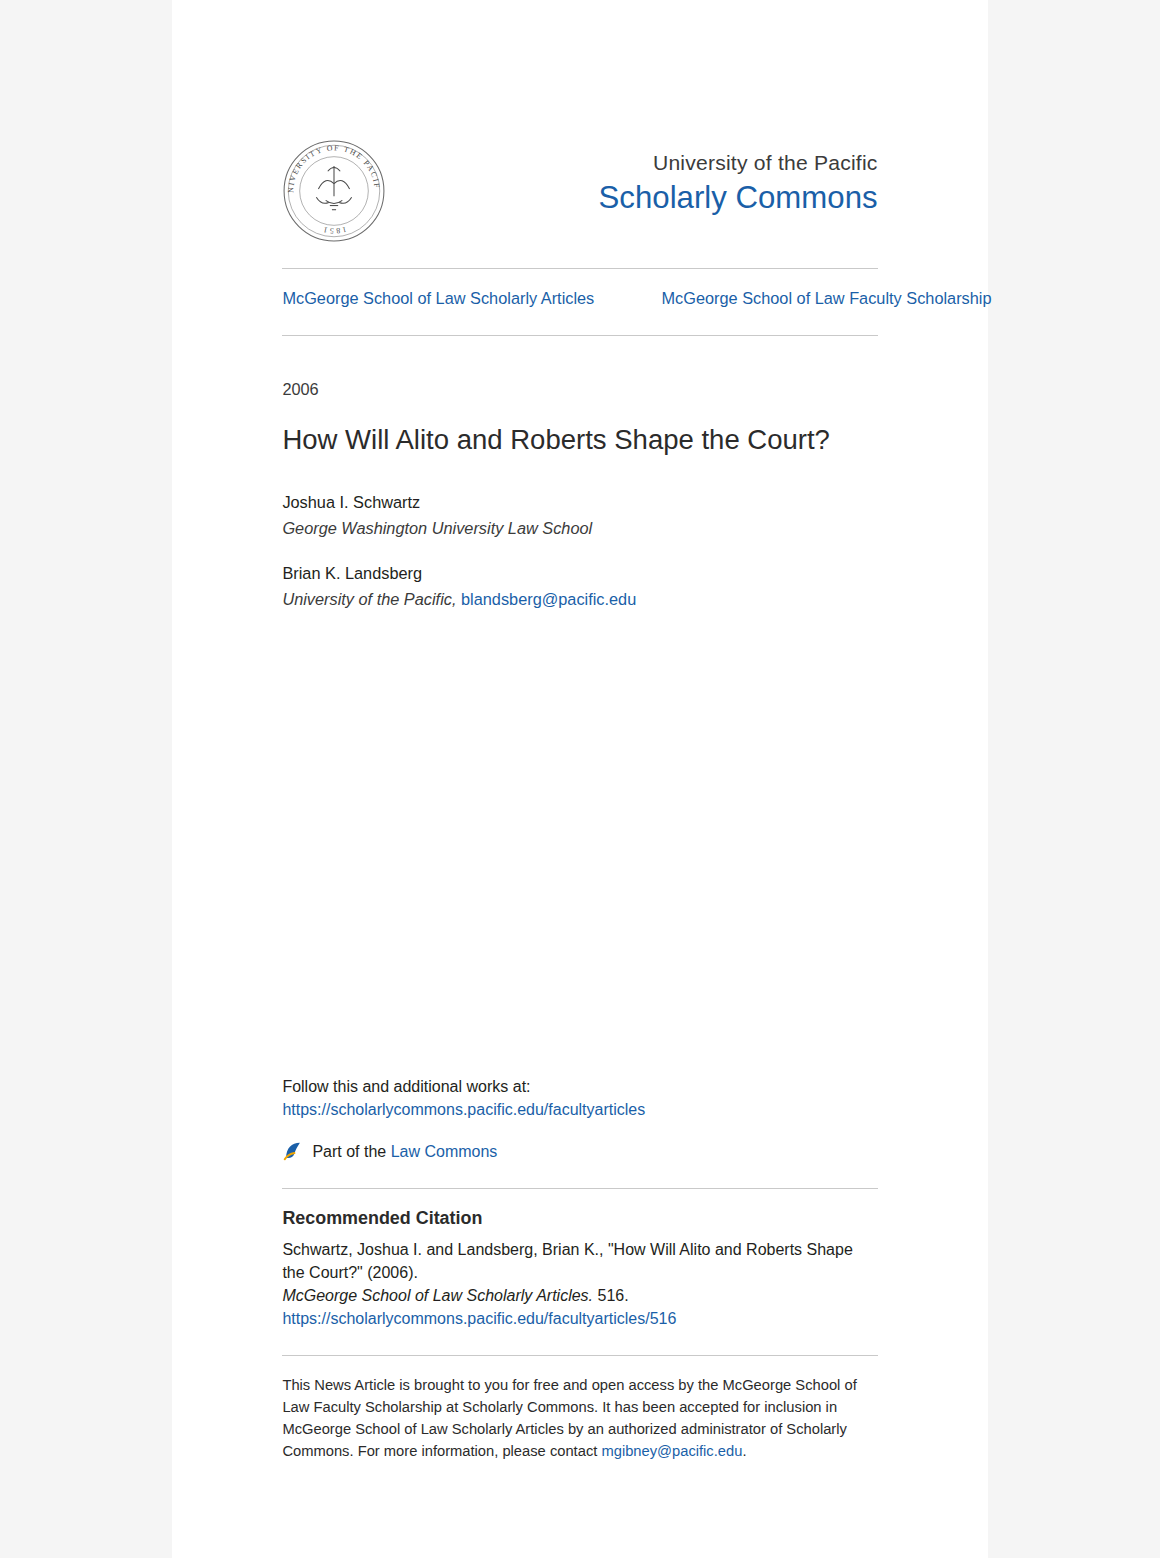University of the Pacific seal UNIVERSITY OF THE PACIFIC 1851
University of the Pacific
Scholarly Commons
McGeorge School of Law Scholarly Articles McGeorge School of Law Faculty Scholarship
2006
How Will Alito and Roberts Shape the Court?
Joshua I. Schwartz
George Washington University Law School
Brian K. Landsberg
University of the Pacific, blandsberg@pacific.edu
Follow this and additional works at: https://scholarlycommons.pacific.edu/facultyarticles
bepress Part of the Law Commons
Recommended Citation
Schwartz, Joshua I. and Landsberg, Brian K., "How Will Alito and Roberts Shape the Court?" (2006). McGeorge School of Law Scholarly Articles. 516. https://scholarlycommons.pacific.edu/facultyarticles/516
This News Article is brought to you for free and open access by the McGeorge School of Law Faculty Scholarship at Scholarly Commons. It has been accepted for inclusion in McGeorge School of Law Scholarly Articles by an authorized administrator of Scholarly Commons. For more information, please contact mgibney@pacific.edu.